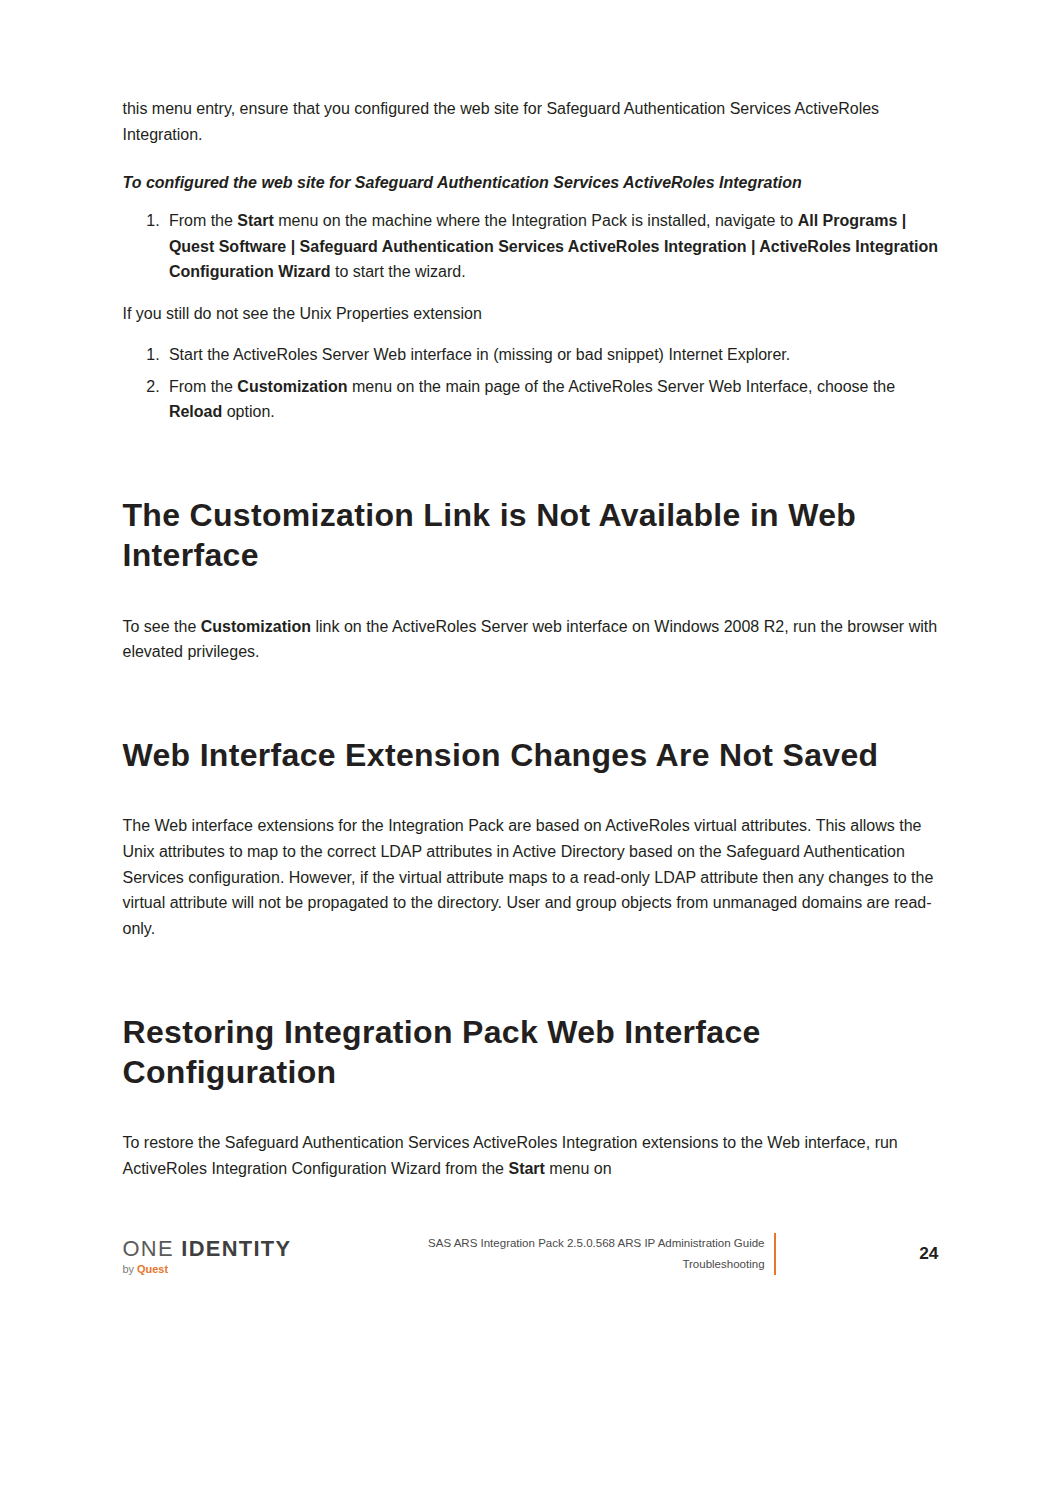this menu entry, ensure that you configured the web site for Safeguard Authentication Services ActiveRoles Integration.
To configured the web site for Safeguard Authentication Services ActiveRoles Integration
From the Start menu on the machine where the Integration Pack is installed, navigate to All Programs | Quest Software | Safeguard Authentication Services ActiveRoles Integration | ActiveRoles Integration Configuration Wizard to start the wizard.
If you still do not see the Unix Properties extension
Start the ActiveRoles Server Web interface in (missing or bad snippet) Internet Explorer.
From the Customization menu on the main page of the ActiveRoles Server Web Interface, choose the Reload option.
The Customization Link is Not Available in Web Interface
To see the Customization link on the ActiveRoles Server web interface on Windows 2008 R2, run the browser with elevated privileges.
Web Interface Extension Changes Are Not Saved
The Web interface extensions for the Integration Pack are based on ActiveRoles virtual attributes. This allows the Unix attributes to map to the correct LDAP attributes in Active Directory based on the Safeguard Authentication Services configuration. However, if the virtual attribute maps to a read-only LDAP attribute then any changes to the virtual attribute will not be propagated to the directory. User and group objects from unmanaged domains are read-only.
Restoring Integration Pack Web Interface Configuration
To restore the Safeguard Authentication Services ActiveRoles Integration extensions to the Web interface, run ActiveRoles Integration Configuration Wizard from the Start menu on
ONE IDENTITY
by Quest
SAS ARS Integration Pack 2.5.0.568 ARS IP Administration Guide
Troubleshooting
24